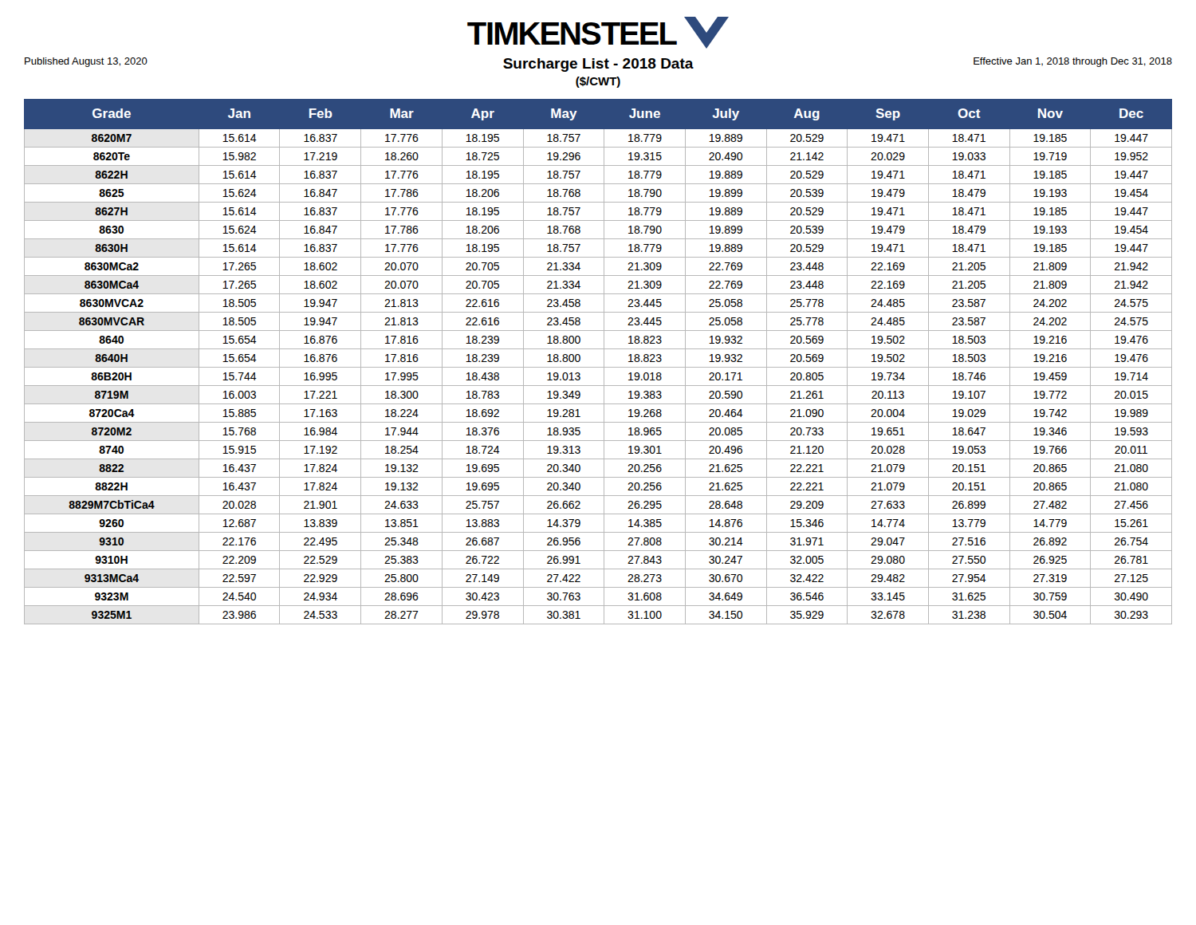TIMKENSTEEL
Published August 13, 2020
Surcharge List - 2018 Data
($/CWT)
Effective Jan 1, 2018 through Dec 31, 2018
| Grade | Jan | Feb | Mar | Apr | May | June | July | Aug | Sep | Oct | Nov | Dec |
| --- | --- | --- | --- | --- | --- | --- | --- | --- | --- | --- | --- | --- |
| 8620M7 | 15.614 | 16.837 | 17.776 | 18.195 | 18.757 | 18.779 | 19.889 | 20.529 | 19.471 | 18.471 | 19.185 | 19.447 |
| 8620Te | 15.982 | 17.219 | 18.260 | 18.725 | 19.296 | 19.315 | 20.490 | 21.142 | 20.029 | 19.033 | 19.719 | 19.952 |
| 8622H | 15.614 | 16.837 | 17.776 | 18.195 | 18.757 | 18.779 | 19.889 | 20.529 | 19.471 | 18.471 | 19.185 | 19.447 |
| 8625 | 15.624 | 16.847 | 17.786 | 18.206 | 18.768 | 18.790 | 19.899 | 20.539 | 19.479 | 18.479 | 19.193 | 19.454 |
| 8627H | 15.614 | 16.837 | 17.776 | 18.195 | 18.757 | 18.779 | 19.889 | 20.529 | 19.471 | 18.471 | 19.185 | 19.447 |
| 8630 | 15.624 | 16.847 | 17.786 | 18.206 | 18.768 | 18.790 | 19.899 | 20.539 | 19.479 | 18.479 | 19.193 | 19.454 |
| 8630H | 15.614 | 16.837 | 17.776 | 18.195 | 18.757 | 18.779 | 19.889 | 20.529 | 19.471 | 18.471 | 19.185 | 19.447 |
| 8630MCa2 | 17.265 | 18.602 | 20.070 | 20.705 | 21.334 | 21.309 | 22.769 | 23.448 | 22.169 | 21.205 | 21.809 | 21.942 |
| 8630MCa4 | 17.265 | 18.602 | 20.070 | 20.705 | 21.334 | 21.309 | 22.769 | 23.448 | 22.169 | 21.205 | 21.809 | 21.942 |
| 8630MVCA2 | 18.505 | 19.947 | 21.813 | 22.616 | 23.458 | 23.445 | 25.058 | 25.778 | 24.485 | 23.587 | 24.202 | 24.575 |
| 8630MVCAR | 18.505 | 19.947 | 21.813 | 22.616 | 23.458 | 23.445 | 25.058 | 25.778 | 24.485 | 23.587 | 24.202 | 24.575 |
| 8640 | 15.654 | 16.876 | 17.816 | 18.239 | 18.800 | 18.823 | 19.932 | 20.569 | 19.502 | 18.503 | 19.216 | 19.476 |
| 8640H | 15.654 | 16.876 | 17.816 | 18.239 | 18.800 | 18.823 | 19.932 | 20.569 | 19.502 | 18.503 | 19.216 | 19.476 |
| 86B20H | 15.744 | 16.995 | 17.995 | 18.438 | 19.013 | 19.018 | 20.171 | 20.805 | 19.734 | 18.746 | 19.459 | 19.714 |
| 8719M | 16.003 | 17.221 | 18.300 | 18.783 | 19.349 | 19.383 | 20.590 | 21.261 | 20.113 | 19.107 | 19.772 | 20.015 |
| 8720Ca4 | 15.885 | 17.163 | 18.224 | 18.692 | 19.281 | 19.268 | 20.464 | 21.090 | 20.004 | 19.029 | 19.742 | 19.989 |
| 8720M2 | 15.768 | 16.984 | 17.944 | 18.376 | 18.935 | 18.965 | 20.085 | 20.733 | 19.651 | 18.647 | 19.346 | 19.593 |
| 8740 | 15.915 | 17.192 | 18.254 | 18.724 | 19.313 | 19.301 | 20.496 | 21.120 | 20.028 | 19.053 | 19.766 | 20.011 |
| 8822 | 16.437 | 17.824 | 19.132 | 19.695 | 20.340 | 20.256 | 21.625 | 22.221 | 21.079 | 20.151 | 20.865 | 21.080 |
| 8822H | 16.437 | 17.824 | 19.132 | 19.695 | 20.340 | 20.256 | 21.625 | 22.221 | 21.079 | 20.151 | 20.865 | 21.080 |
| 8829M7CbTiCa4 | 20.028 | 21.901 | 24.633 | 25.757 | 26.662 | 26.295 | 28.648 | 29.209 | 27.633 | 26.899 | 27.482 | 27.456 |
| 9260 | 12.687 | 13.839 | 13.851 | 13.883 | 14.379 | 14.385 | 14.876 | 15.346 | 14.774 | 13.779 | 14.779 | 15.261 |
| 9310 | 22.176 | 22.495 | 25.348 | 26.687 | 26.956 | 27.808 | 30.214 | 31.971 | 29.047 | 27.516 | 26.892 | 26.754 |
| 9310H | 22.209 | 22.529 | 25.383 | 26.722 | 26.991 | 27.843 | 30.247 | 32.005 | 29.080 | 27.550 | 26.925 | 26.781 |
| 9313MCa4 | 22.597 | 22.929 | 25.800 | 27.149 | 27.422 | 28.273 | 30.670 | 32.422 | 29.482 | 27.954 | 27.319 | 27.125 |
| 9323M | 24.540 | 24.934 | 28.696 | 30.423 | 30.763 | 31.608 | 34.649 | 36.546 | 33.145 | 31.625 | 30.759 | 30.490 |
| 9325M1 | 23.986 | 24.533 | 28.277 | 29.978 | 30.381 | 31.100 | 34.150 | 35.929 | 32.678 | 31.238 | 30.504 | 30.293 |